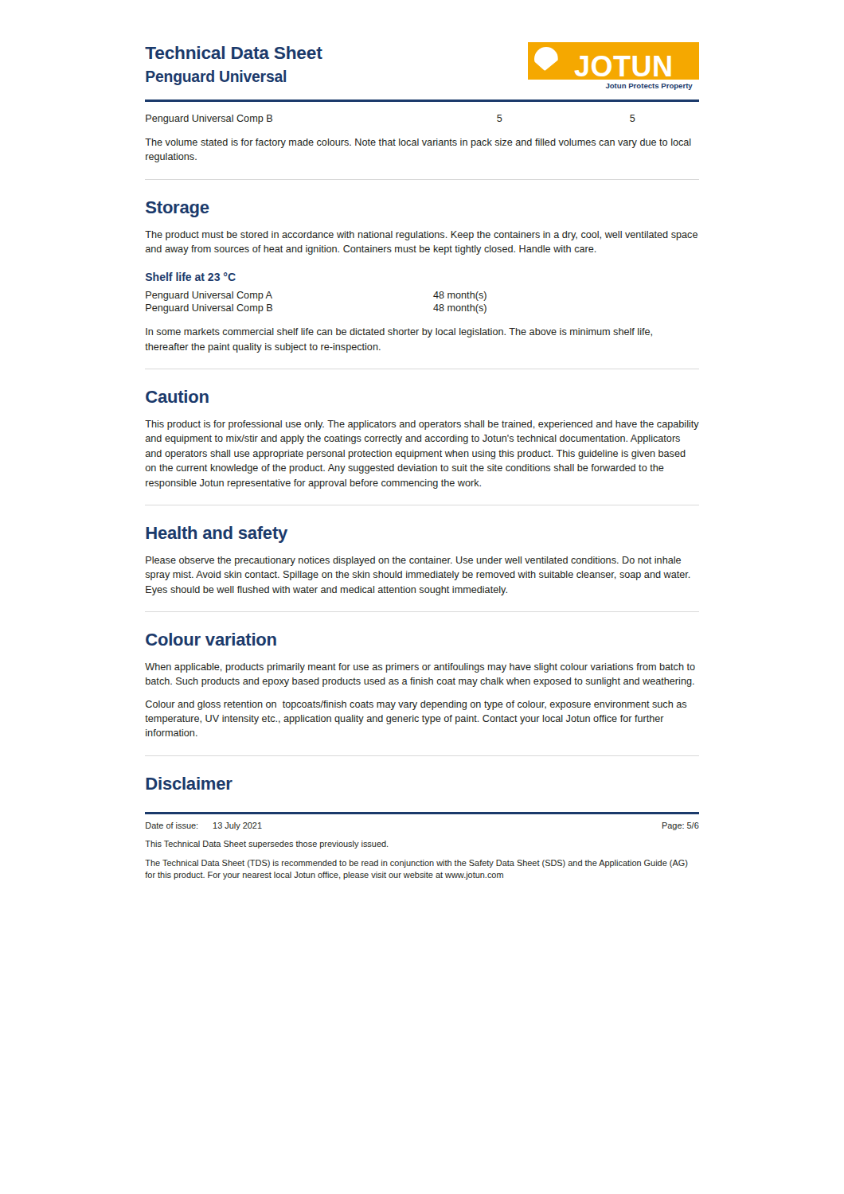Technical Data Sheet
Penguard Universal
JOTUN
Jotun Protects Property
Penguard Universal Comp B
5
5
The volume stated is for factory made colours. Note that local variants in pack size and filled volumes can vary due to local regulations.
Storage
The product must be stored in accordance with national regulations. Keep the containers in a dry, cool, well ventilated space and away from sources of heat and ignition. Containers must be kept tightly closed. Handle with care.
Shelf life at 23 °C
Penguard Universal Comp A
48 month(s)
Penguard Universal Comp B
48 month(s)
In some markets commercial shelf life can be dictated shorter by local legislation. The above is minimum shelf life, thereafter the paint quality is subject to re-inspection.
Caution
This product is for professional use only. The applicators and operators shall be trained, experienced and have the capability and equipment to mix/stir and apply the coatings correctly and according to Jotun's technical documentation. Applicators and operators shall use appropriate personal protection equipment when using this product. This guideline is given based on the current knowledge of the product. Any suggested deviation to suit the site conditions shall be forwarded to the responsible Jotun representative for approval before commencing the work.
Health and safety
Please observe the precautionary notices displayed on the container. Use under well ventilated conditions. Do not inhale spray mist. Avoid skin contact. Spillage on the skin should immediately be removed with suitable cleanser, soap and water. Eyes should be well flushed with water and medical attention sought immediately.
Colour variation
When applicable, products primarily meant for use as primers or antifoulings may have slight colour variations from batch to batch. Such products and epoxy based products used as a finish coat may chalk when exposed to sunlight and weathering.
Colour and gloss retention on topcoats/finish coats may vary depending on type of colour, exposure environment such as temperature, UV intensity etc., application quality and generic type of paint. Contact your local Jotun office for further information.
Disclaimer
Date of issue: 13 July 2021
Page: 5/6
This Technical Data Sheet supersedes those previously issued.
The Technical Data Sheet (TDS) is recommended to be read in conjunction with the Safety Data Sheet (SDS) and the Application Guide (AG) for this product. For your nearest local Jotun office, please visit our website at www.jotun.com